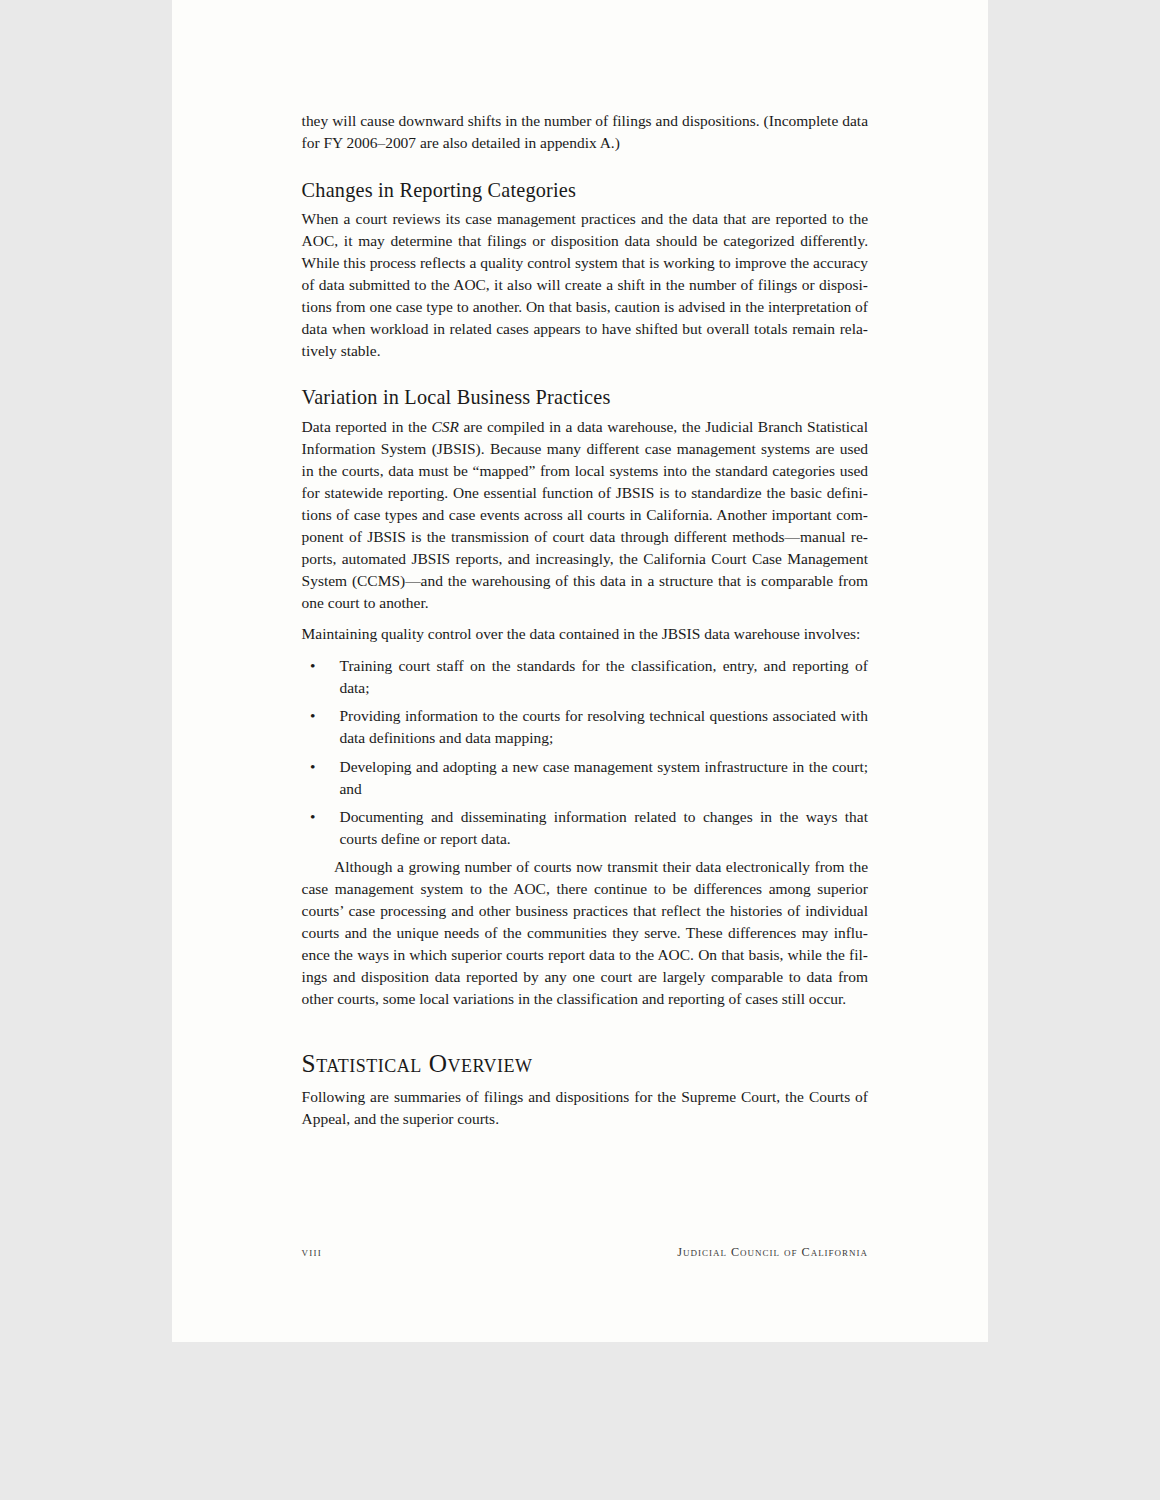they will cause downward shifts in the number of filings and dispositions. (Incomplete data for FY 2006–2007 are also detailed in appendix A.)
Changes in Reporting Categories
When a court reviews its case management practices and the data that are reported to the AOC, it may determine that filings or disposition data should be categorized differently. While this process reflects a quality control system that is working to improve the accuracy of data submitted to the AOC, it also will create a shift in the number of filings or dispositions from one case type to another. On that basis, caution is advised in the interpretation of data when workload in related cases appears to have shifted but overall totals remain relatively stable.
Variation in Local Business Practices
Data reported in the CSR are compiled in a data warehouse, the Judicial Branch Statistical Information System (JBSIS). Because many different case management systems are used in the courts, data must be “mapped” from local systems into the standard categories used for statewide reporting. One essential function of JBSIS is to standardize the basic definitions of case types and case events across all courts in California. Another important component of JBSIS is the transmission of court data through different methods—manual reports, automated JBSIS reports, and increasingly, the California Court Case Management System (CCMS)—and the warehousing of this data in a structure that is comparable from one court to another.
Maintaining quality control over the data contained in the JBSIS data warehouse involves:
Training court staff on the standards for the classification, entry, and reporting of data;
Providing information to the courts for resolving technical questions associated with data definitions and data mapping;
Developing and adopting a new case management system infrastructure in the court; and
Documenting and disseminating information related to changes in the ways that courts define or report data.
Although a growing number of courts now transmit their data electronically from the case management system to the AOC, there continue to be differences among superior courts’ case processing and other business practices that reflect the histories of individual courts and the unique needs of the communities they serve. These differences may influence the ways in which superior courts report data to the AOC. On that basis, while the filings and disposition data reported by any one court are largely comparable to data from other courts, some local variations in the classification and reporting of cases still occur.
Statistical Overview
Following are summaries of filings and dispositions for the Supreme Court, the Courts of Appeal, and the superior courts.
viii Judicial Council of California